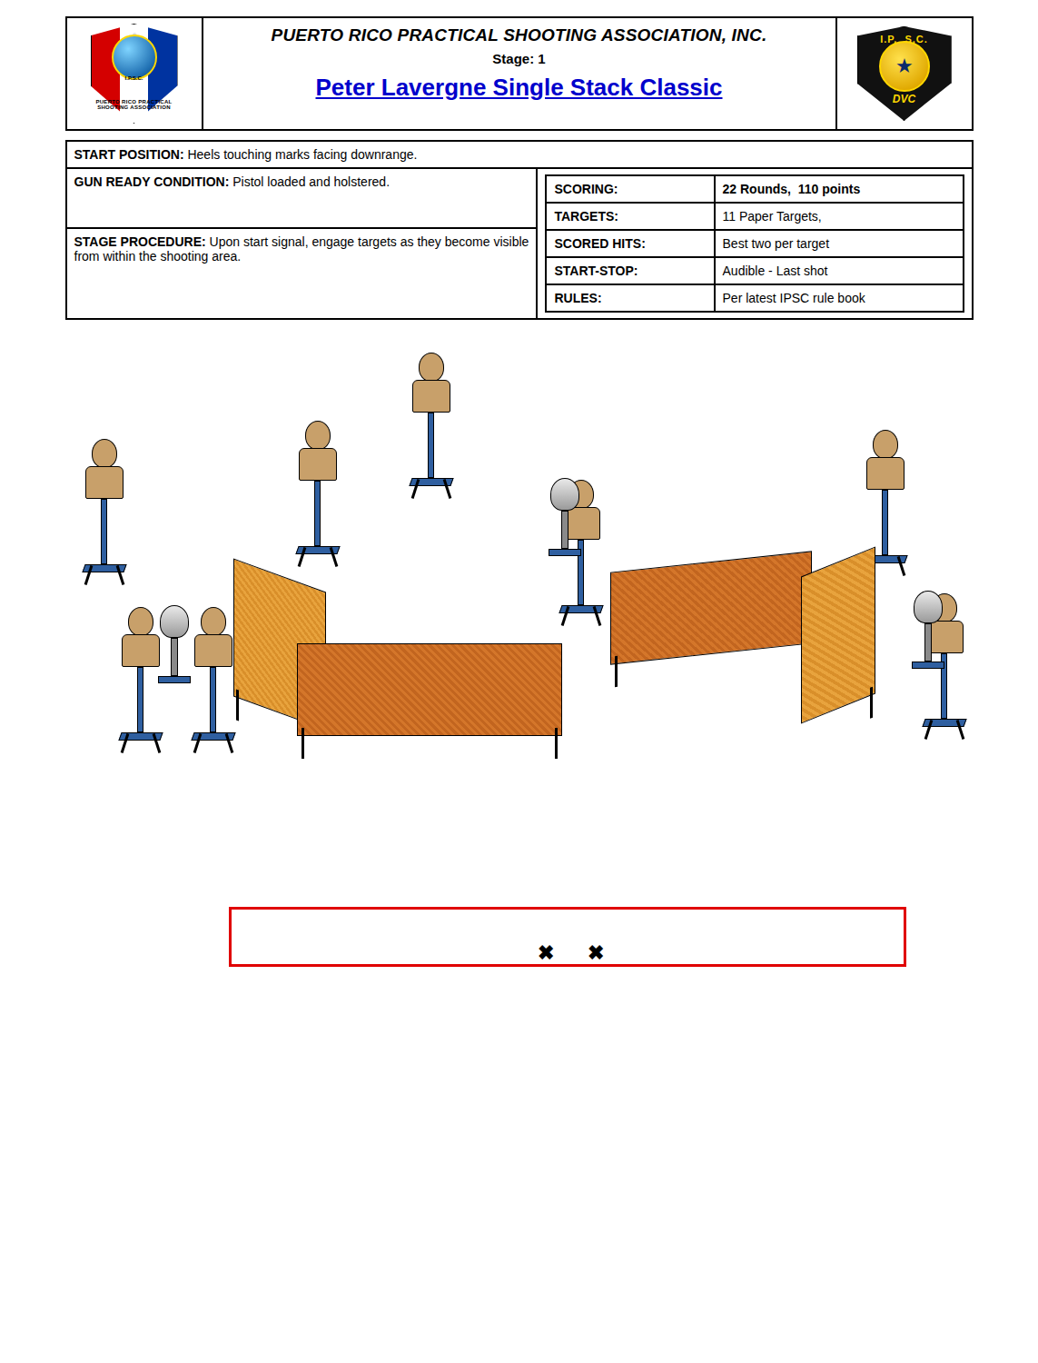★
I.P.S.C.
PUERTO RICO PRACTICAL SHOOTING ASSOCIATION
PUERTO RICO PRACTICAL SHOOTING ASSOCIATION, INC.
Stage: 1
Peter Lavergne Single Stack Classic
I.P. S.C.
★
DVC
| START POSITION: Heels touching marks facing downrange. |
| GUN READY CONDITION: Pistol loaded and holstered. | / SCORING: / 22 Rounds, 110 points / / TARGETS: / 11 Paper Targets, / / SCORED HITS: / Best two per target / / START-STOP: / Audible - Last shot / / RULES: / Per latest IPSC rule book / |
| STAGE PROCEDURE: Upon start signal, engage targets as they become visible from within the shooting area. |
✖
✖